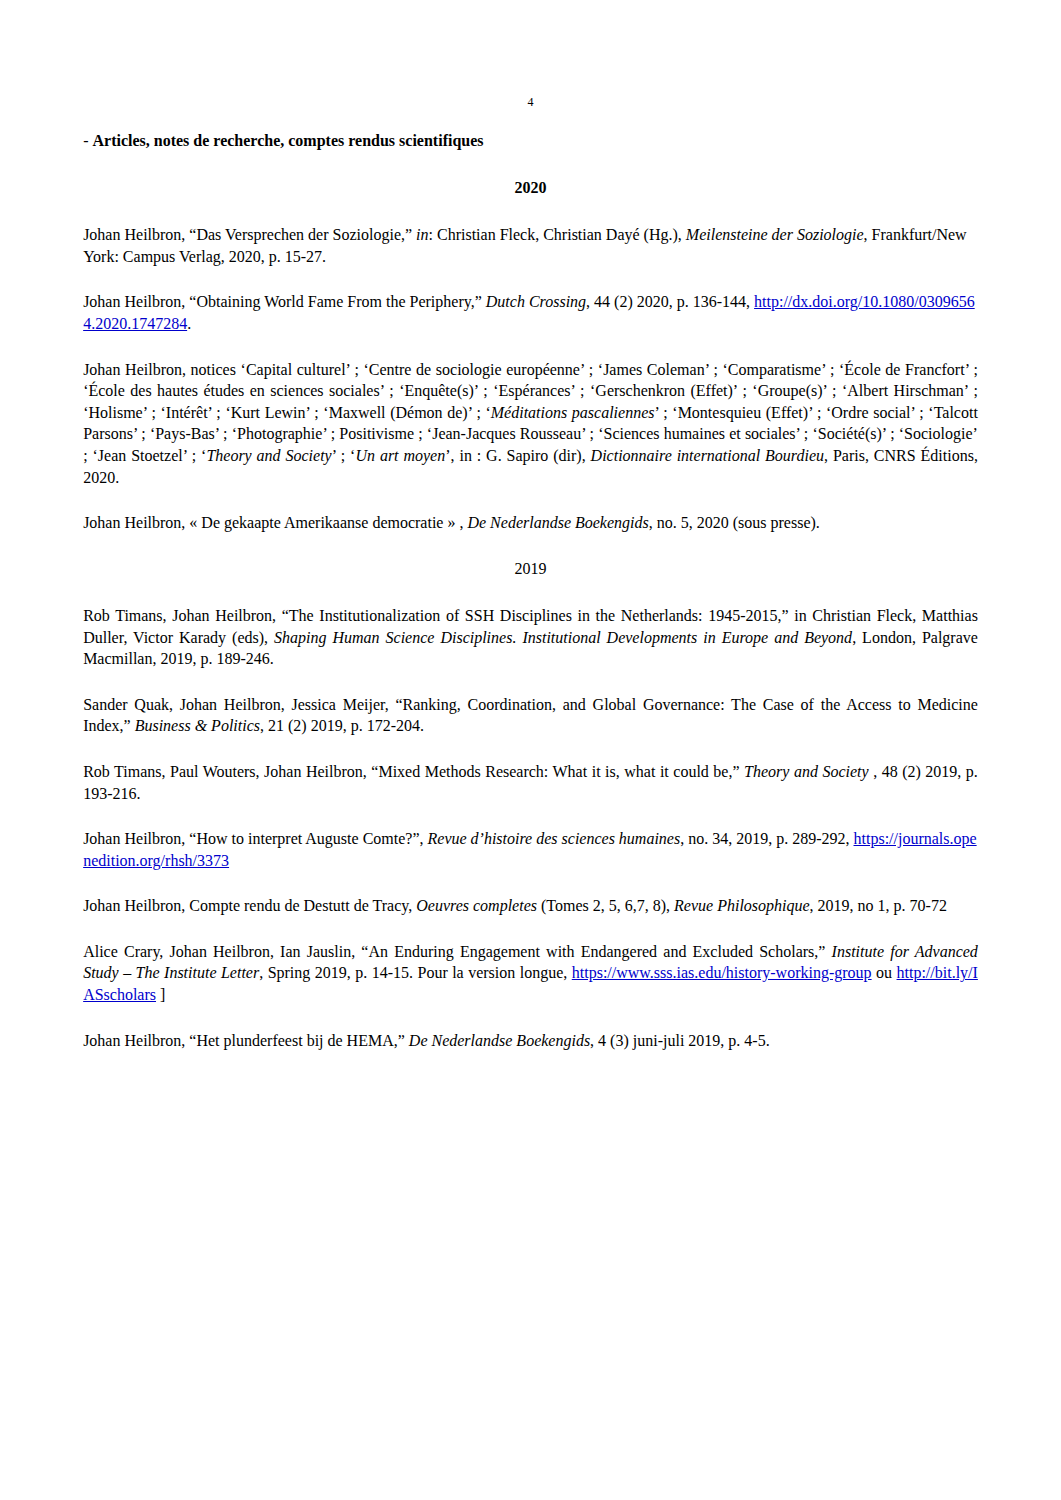4
- Articles, notes de recherche, comptes rendus scientifiques
2020
Johan Heilbron, “Das Versprechen der Soziologie,” in: Christian Fleck, Christian Dayé (Hg.), Meilensteine der Soziologie, Frankfurt/New York: Campus Verlag, 2020, p. 15-27.
Johan Heilbron, “Obtaining World Fame From the Periphery,” Dutch Crossing, 44 (2) 2020, p. 136-144, http://dx.doi.org/10.1080/03096564.2020.1747284.
Johan Heilbron, notices ‘Capital culturel’ ; ‘Centre de sociologie européenne’ ; ‘James Coleman’ ; ‘Comparatisme’ ; ‘École de Francfort’ ; ‘École des hautes études en sciences sociales’ ; ‘Enquête(s)’ ; ‘Espérances’ ; ‘Gerschenkron (Effet)’ ; ‘Groupe(s)’ ; ‘Albert Hirschman’ ; ‘Holisme’ ; ‘Intérêt’ ; ‘Kurt Lewin’ ; ‘Maxwell (Démon de)’ ; ‘Méditations pascaliennes’ ; ‘Montesquieu (Effet)’ ; ‘Ordre social’ ; ‘Talcott Parsons’ ; ‘Pays-Bas’ ; ‘Photographie’ ; Positivisme ; ‘Jean-Jacques Rousseau’ ; ‘Sciences humaines et sociales’ ; ‘Société(s)’ ; ‘Sociologie’ ; ‘Jean Stoetzel’ ; ‘Theory and Society’ ; ‘Un art moyen’, in : G. Sapiro (dir), Dictionnaire international Bourdieu, Paris, CNRS Éditions, 2020.
Johan Heilbron, « De gekaapte Amerikaanse democratie » , De Nederlandse Boekengids, no. 5, 2020 (sous presse).
2019
Rob Timans, Johan Heilbron, “The Institutionalization of SSH Disciplines in the Netherlands: 1945-2015,” in Christian Fleck, Matthias Duller, Victor Karady (eds), Shaping Human Science Disciplines. Institutional Developments in Europe and Beyond, London, Palgrave Macmillan, 2019, p. 189-246.
Sander Quak, Johan Heilbron, Jessica Meijer, “Ranking, Coordination, and Global Governance: The Case of the Access to Medicine Index,” Business & Politics, 21 (2) 2019, p. 172-204.
Rob Timans, Paul Wouters, Johan Heilbron, “Mixed Methods Research: What it is, what it could be,” Theory and Society , 48 (2) 2019, p. 193-216.
Johan Heilbron, “How to interpret Auguste Comte?”, Revue d’histoire des sciences humaines, no. 34, 2019, p. 289-292, https://journals.openedition.org/rhsh/3373
Johan Heilbron, Compte rendu de Destutt de Tracy, Oeuvres completes (Tomes 2, 5, 6,7, 8), Revue Philosophique, 2019, no 1, p. 70-72
Alice Crary, Johan Heilbron, Ian Jauslin, “An Enduring Engagement with Endangered and Excluded Scholars,” Institute for Advanced Study – The Institute Letter, Spring 2019, p. 14-15. Pour la version longue, https://www.sss.ias.edu/history-working-group ou http://bit.ly/IASscholars ]
Johan Heilbron, “Het plunderfeest bij de HEMA,” De Nederlandse Boekengids, 4 (3) juni-juli 2019, p. 4-5.